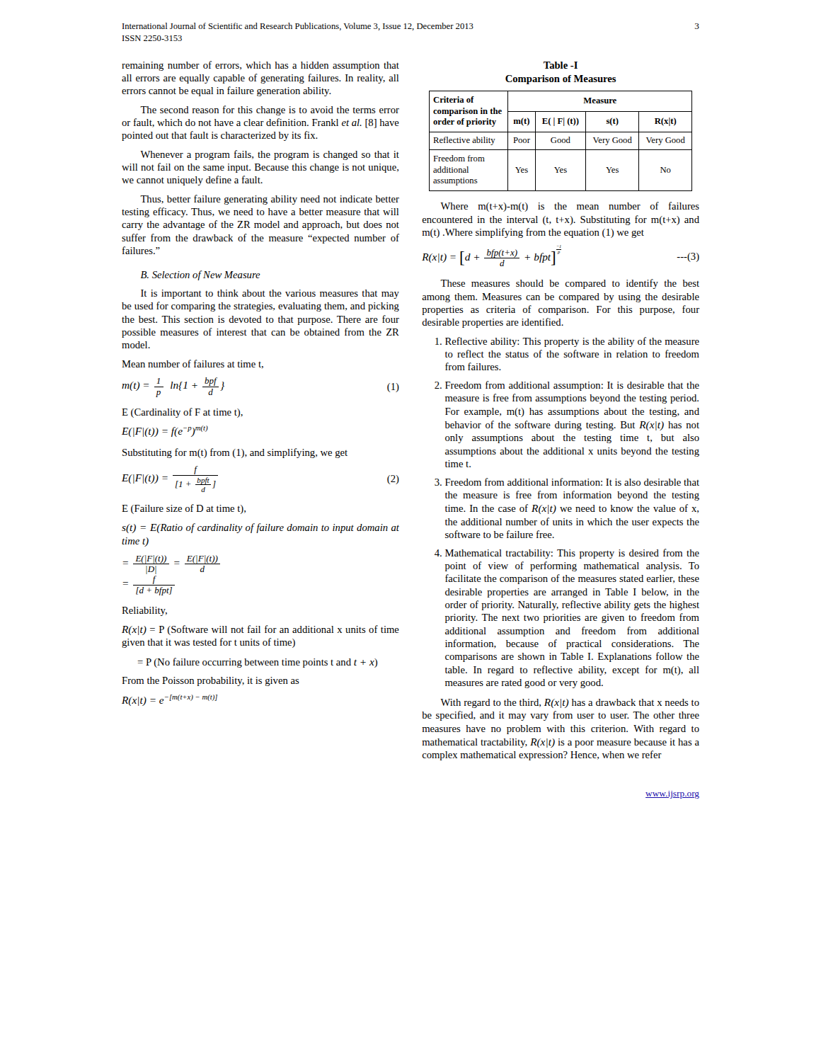International Journal of Scientific and Research Publications, Volume 3, Issue 12, December 2013
ISSN 2250-3153
3
remaining number of errors, which has a hidden assumption that all errors are equally capable of generating failures. In reality, all errors cannot be equal in failure generation ability.
The second reason for this change is to avoid the terms error or fault, which do not have a clear definition. Frankl et al. [8] have pointed out that fault is characterized by its fix.
Whenever a program fails, the program is changed so that it will not fail on the same input. Because this change is not unique, we cannot uniquely define a fault.
Thus, better failure generating ability need not indicate better testing efficacy. Thus, we need to have a better measure that will carry the advantage of the ZR model and approach, but does not suffer from the drawback of the measure “expected number of failures.”
B. Selection of New Measure
It is important to think about the various measures that may be used for comparing the strategies, evaluating them, and picking the best. This section is devoted to that purpose. There are four possible measures of interest that can be obtained from the ZR model.
Mean number of failures at time t,
m(t) = 1 p ln{1 + bpf d} (1)
E (Cardinality of F at time t),
E(|F|(t)) = f(e−p)m(t)
Substituting for m(t) from (1), and simplifying, we get
E(|F|(t)) = f[1 + bpft d] (2)
E (Failure size of D at time t),
s(t) = E(Ratio of cardinality of failure domain to input domain at time t)
= E(|F|(t))|D| = E(|F|(t)) d
= f[d + bfpt]
Reliability,
R(x|t) = P (Software will not fail for an additional x units of time given that it was tested for t units of time)
= P (No failure occurring between time points t and t + x)
From the Poisson probability, it is given as
R(x|t) = e−[m(t+x) − m(t)]
Table -I
Comparison of Measures
| Criteria of comparison in the order of priority | Measure |
| --- | --- |
| m(t) | E( / F/ (t)) | s(t) | R(x/t) |
| Reflective ability | Poor | Good | Very Good | Very Good |
| Freedom from additional assumptions | Yes | Yes | Yes | No |
Where m(t+x)-m(t) is the mean number of failures encountered in the interval (t, t+x). Substituting for m(t+x) and m(t) .Where simplifying from the equation (1) we get
R(x|t) = [d + bfp(t+x) d + bfpt]−1 p ---(3)
These measures should be compared to identify the best among them. Measures can be compared by using the desirable properties as criteria of comparison. For this purpose, four desirable properties are identified.
Reflective ability: This property is the ability of the measure to reflect the status of the software in relation to freedom from failures.
Freedom from additional assumption: It is desirable that the measure is free from assumptions beyond the testing period. For example, m(t) has assumptions about the testing, and behavior of the software during testing. But R(x|t) has not only assumptions about the testing time t, but also assumptions about the additional x units beyond the testing time t.
Freedom from additional information: It is also desirable that the measure is free from information beyond the testing time. In the case of R(x|t) we need to know the value of x, the additional number of units in which the user expects the software to be failure free.
Mathematical tractability: This property is desired from the point of view of performing mathematical analysis. To facilitate the comparison of the measures stated earlier, these desirable properties are arranged in Table I below, in the order of priority. Naturally, reflective ability gets the highest priority. The next two priorities are given to freedom from additional assumption and freedom from additional information, because of practical considerations. The comparisons are shown in Table I. Explanations follow the table. In regard to reflective ability, except for m(t), all measures are rated good or very good.
With regard to the third, R(x|t) has a drawback that x needs to be specified, and it may vary from user to user. The other three measures have no problem with this criterion. With regard to mathematical tractability, R(x|t) is a poor measure because it has a complex mathematical expression? Hence, when we refer
www.ijsrp.org